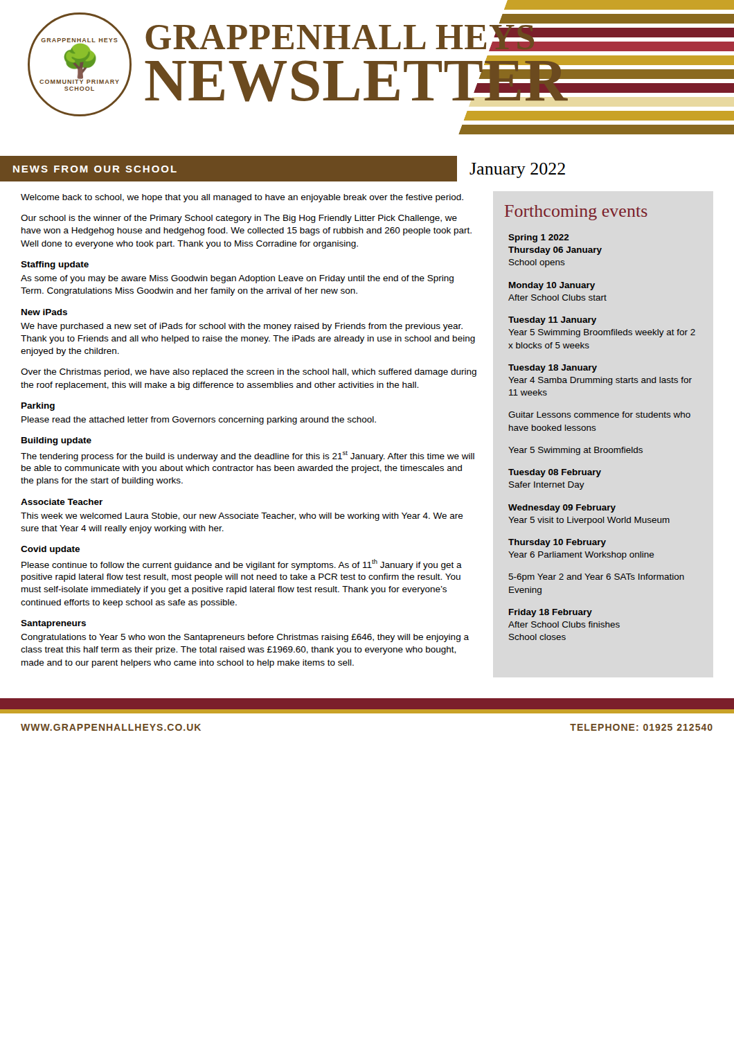Grappenhall Heys
🌳
Community Primary School
GRAPPENHALL HEYS NEWSLETTER
NEWS FROM OUR SCHOOL
January 2022
Welcome back to school, we hope that you all managed to have an enjoyable break over the festive period.
Our school is the winner of the Primary School category in The Big Hog Friendly Litter Pick Challenge, we have won a Hedgehog house and hedgehog food. We collected 15 bags of rubbish and 260 people took part. Well done to everyone who took part. Thank you to Miss Corradine for organising.
Staffing update
As some of you may be aware Miss Goodwin began Adoption Leave on Friday until the end of the Spring Term. Congratulations Miss Goodwin and her family on the arrival of her new son.
New iPads
We have purchased a new set of iPads for school with the money raised by Friends from the previous year. Thank you to Friends and all who helped to raise the money. The iPads are already in use in school and being enjoyed by the children.
Over the Christmas period, we have also replaced the screen in the school hall, which suffered damage during the roof replacement, this will make a big difference to assemblies and other activities in the hall.
Parking
Please read the attached letter from Governors concerning parking around the school.
Building update
The tendering process for the build is underway and the deadline for this is 21st January. After this time we will be able to communicate with you about which contractor has been awarded the project, the timescales and the plans for the start of building works.
Associate Teacher
This week we welcomed Laura Stobie, our new Associate Teacher, who will be working with Year 4. We are sure that Year 4 will really enjoy working with her.
Covid update
Please continue to follow the current guidance and be vigilant for symptoms. As of 11th January if you get a positive rapid lateral flow test result, most people will not need to take a PCR test to confirm the result. You must self-isolate immediately if you get a positive rapid lateral flow test result. Thank you for everyone’s continued efforts to keep school as safe as possible.
Santapreneurs
Congratulations to Year 5 who won the Santapreneurs before Christmas raising £646, they will be enjoying a class treat this half term as their prize. The total raised was £1969.60, thank you to everyone who bought, made and to our parent helpers who came into school to help make items to sell.
Forthcoming events
Spring 1 2022 Thursday 06 January School opens
Monday 10 January After School Clubs start
Tuesday 11 January Year 5 Swimming Broomfileds weekly at for 2 x blocks of 5 weeks
Tuesday 18 January Year 4 Samba Drumming starts and lasts for 11 weeks
Guitar Lessons commence for students who have booked lessons
Year 5 Swimming at Broomfields
Tuesday 08 February Safer Internet Day
Wednesday 09 February Year 5 visit to Liverpool World Museum
Thursday 10 February Year 6 Parliament Workshop online
5-6pm Year 2 and Year 6 SATs Information Evening
Friday 18 February After School Clubs finishes
School closes
WWW.GRAPPENHALLHEYS.CO.UK
TELEPHONE: 01925 212540